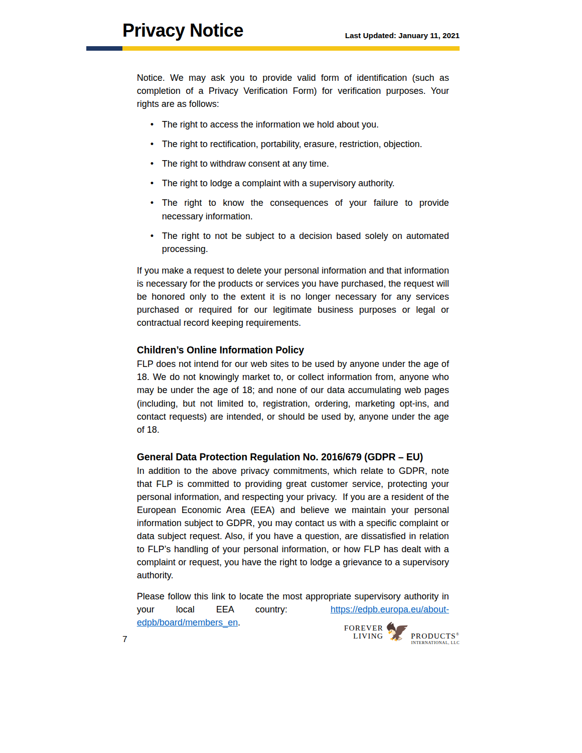Privacy Notice
Last Updated: January 11, 2021
Notice. We may ask you to provide valid form of identification (such as completion of a Privacy Verification Form) for verification purposes. Your rights are as follows:
The right to access the information we hold about you.
The right to rectification, portability, erasure, restriction, objection.
The right to withdraw consent at any time.
The right to lodge a complaint with a supervisory authority.
The right to know the consequences of your failure to provide necessary information.
The right to not be subject to a decision based solely on automated processing.
If you make a request to delete your personal information and that information is necessary for the products or services you have purchased, the request will be honored only to the extent it is no longer necessary for any services purchased or required for our legitimate business purposes or legal or contractual record keeping requirements.
Children’s Online Information Policy
FLP does not intend for our web sites to be used by anyone under the age of 18. We do not knowingly market to, or collect information from, anyone who may be under the age of 18; and none of our data accumulating web pages (including, but not limited to, registration, ordering, marketing opt-ins, and contact requests) are intended, or should be used by, anyone under the age of 18.
General Data Protection Regulation No. 2016/679 (GDPR – EU)
In addition to the above privacy commitments, which relate to GDPR, note that FLP is committed to providing great customer service, protecting your personal information, and respecting your privacy. If you are a resident of the European Economic Area (EEA) and believe we maintain your personal information subject to GDPR, you may contact us with a specific complaint or data subject request. Also, if you have a question, are dissatisfied in relation to FLP’s handling of your personal information, or how FLP has dealt with a complaint or request, you have the right to lodge a grievance to a supervisory authority.
Please follow this link to locate the most appropriate supervisory authority in your local EEA country: https://edpb.europa.eu/about-edpb/board/members_en.
7
FOREVER LIVING
🦅
PRODUCTS®
INTERNATIONAL, LLC